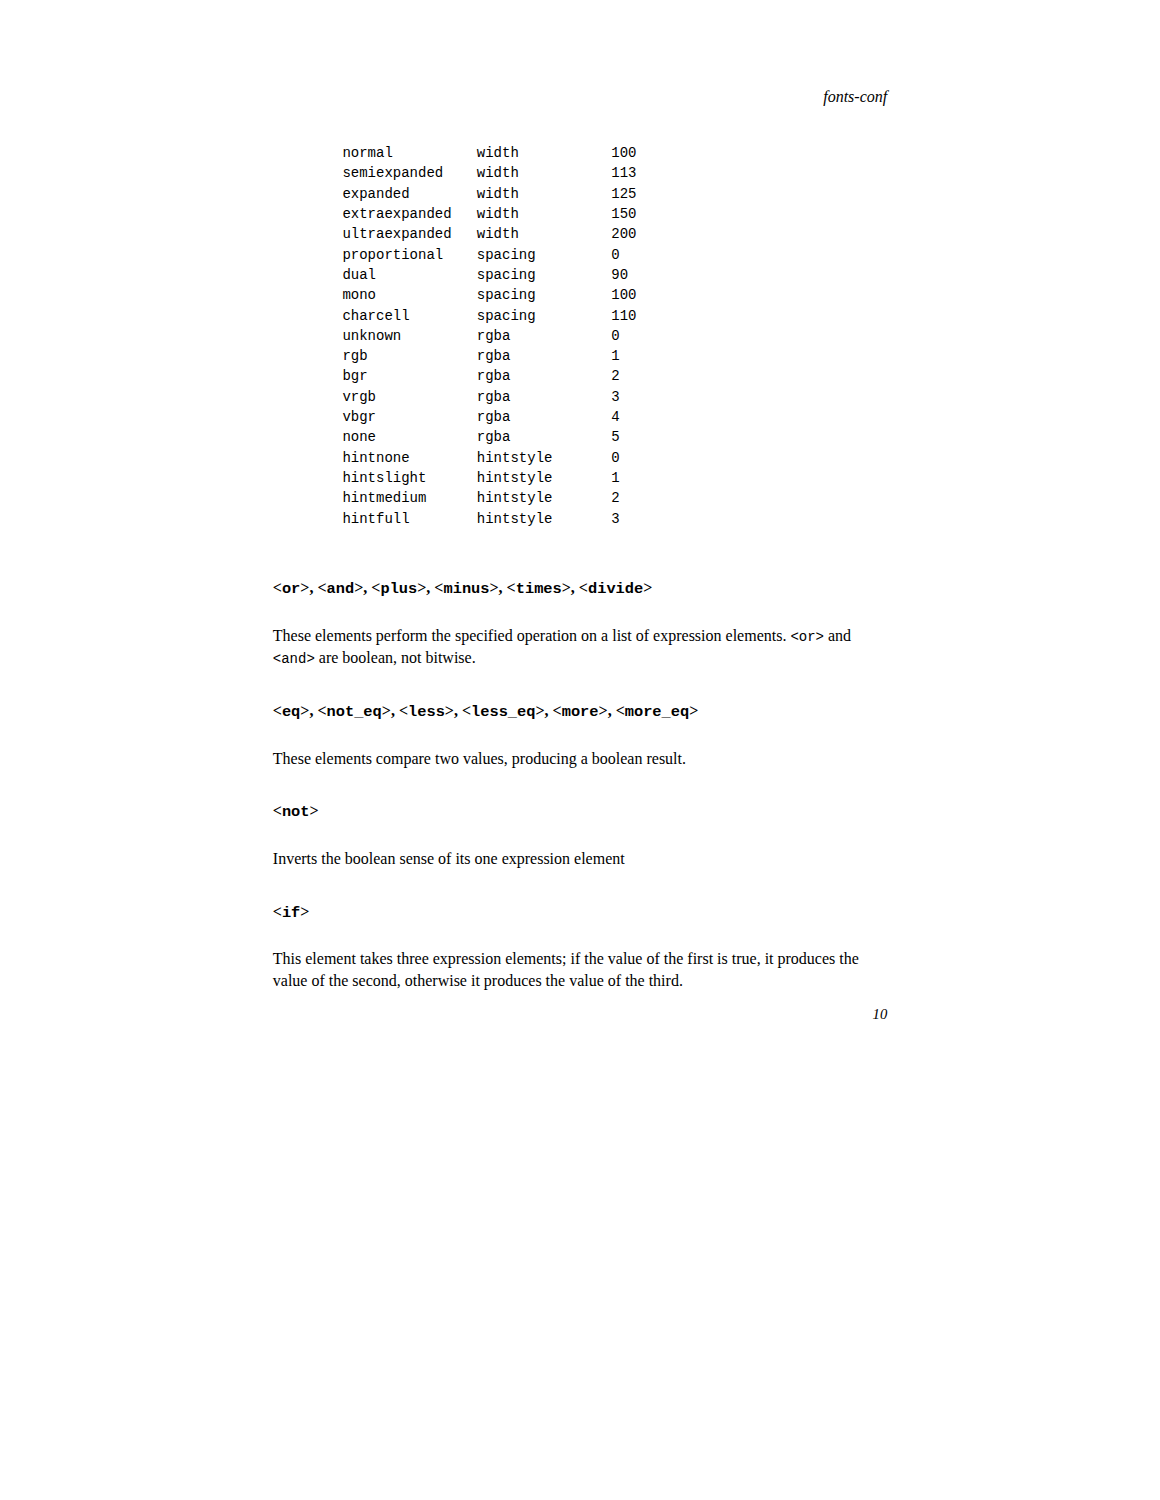fonts-conf
  normal          width           100
  semiexpanded    width           113
  expanded        width           125
  extraexpanded   width           150
  ultraexpanded   width           200
  proportional    spacing         0
  dual            spacing         90
  mono            spacing         100
  charcell        spacing         110
  unknown         rgba            0
  rgb             rgba            1
  bgr             rgba            2
  vrgb            rgba            3
  vbgr            rgba            4
  none            rgba            5
  hintnone        hintstyle       0
  hintslight      hintstyle       1
  hintmedium      hintstyle       2
  hintfull        hintstyle       3
<or>, <and>, <plus>, <minus>, <times>, <divide>
These elements perform the specified operation on a list of expression elements. <or> and <and> are boolean, not bitwise.
<eq>, <not_eq>, <less>, <less_eq>, <more>, <more_eq>
These elements compare two values, producing a boolean result.
<not>
Inverts the boolean sense of its one expression element
<if>
This element takes three expression elements; if the value of the first is true, it produces the value of the second, otherwise it produces the value of the third.
10